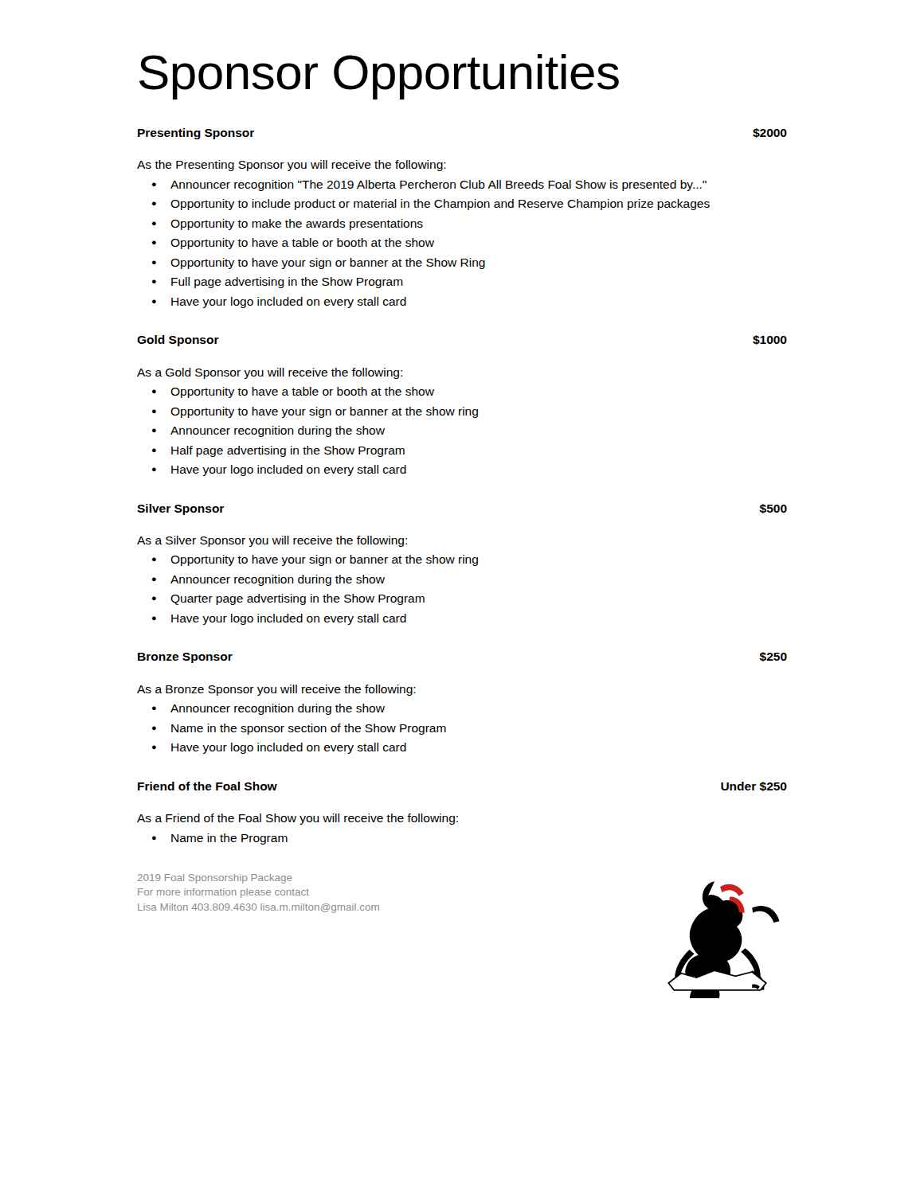Sponsor Opportunities
Presenting Sponsor$2000
As the Presenting Sponsor you will receive the following:
Announcer recognition "The 2019 Alberta Percheron Club All Breeds Foal Show is presented by..."
Opportunity to include product or material in the Champion and Reserve Champion prize packages
Opportunity to make the awards presentations
Opportunity to have a table or booth at the show
Opportunity to have your sign or banner at the Show Ring
Full page advertising in the Show Program
Have your logo included on every stall card
Gold Sponsor$1000
As a Gold Sponsor you will receive the following:
Opportunity to have a table or booth at the show
Opportunity to have your sign or banner at the show ring
Announcer recognition during the show
Half page advertising in the Show Program
Have your logo included on every stall card
Silver Sponsor$500
As a Silver Sponsor you will receive the following:
Opportunity to have your sign or banner at the show ring
Announcer recognition during the show
Quarter page advertising in the Show Program
Have your logo included on every stall card
Bronze Sponsor$250
As a Bronze Sponsor you will receive the following:
Announcer recognition during the show
Name in the sponsor section of the Show Program
Have your logo included on every stall card
Friend of the Foal Show Under $250
As a Friend of the Foal Show you will receive the following:
Name in the Program
2019 Foal Sponsorship Package
For more information please contact
Lisa Milton 403.809.4630 lisa.m.milton@gmail.com